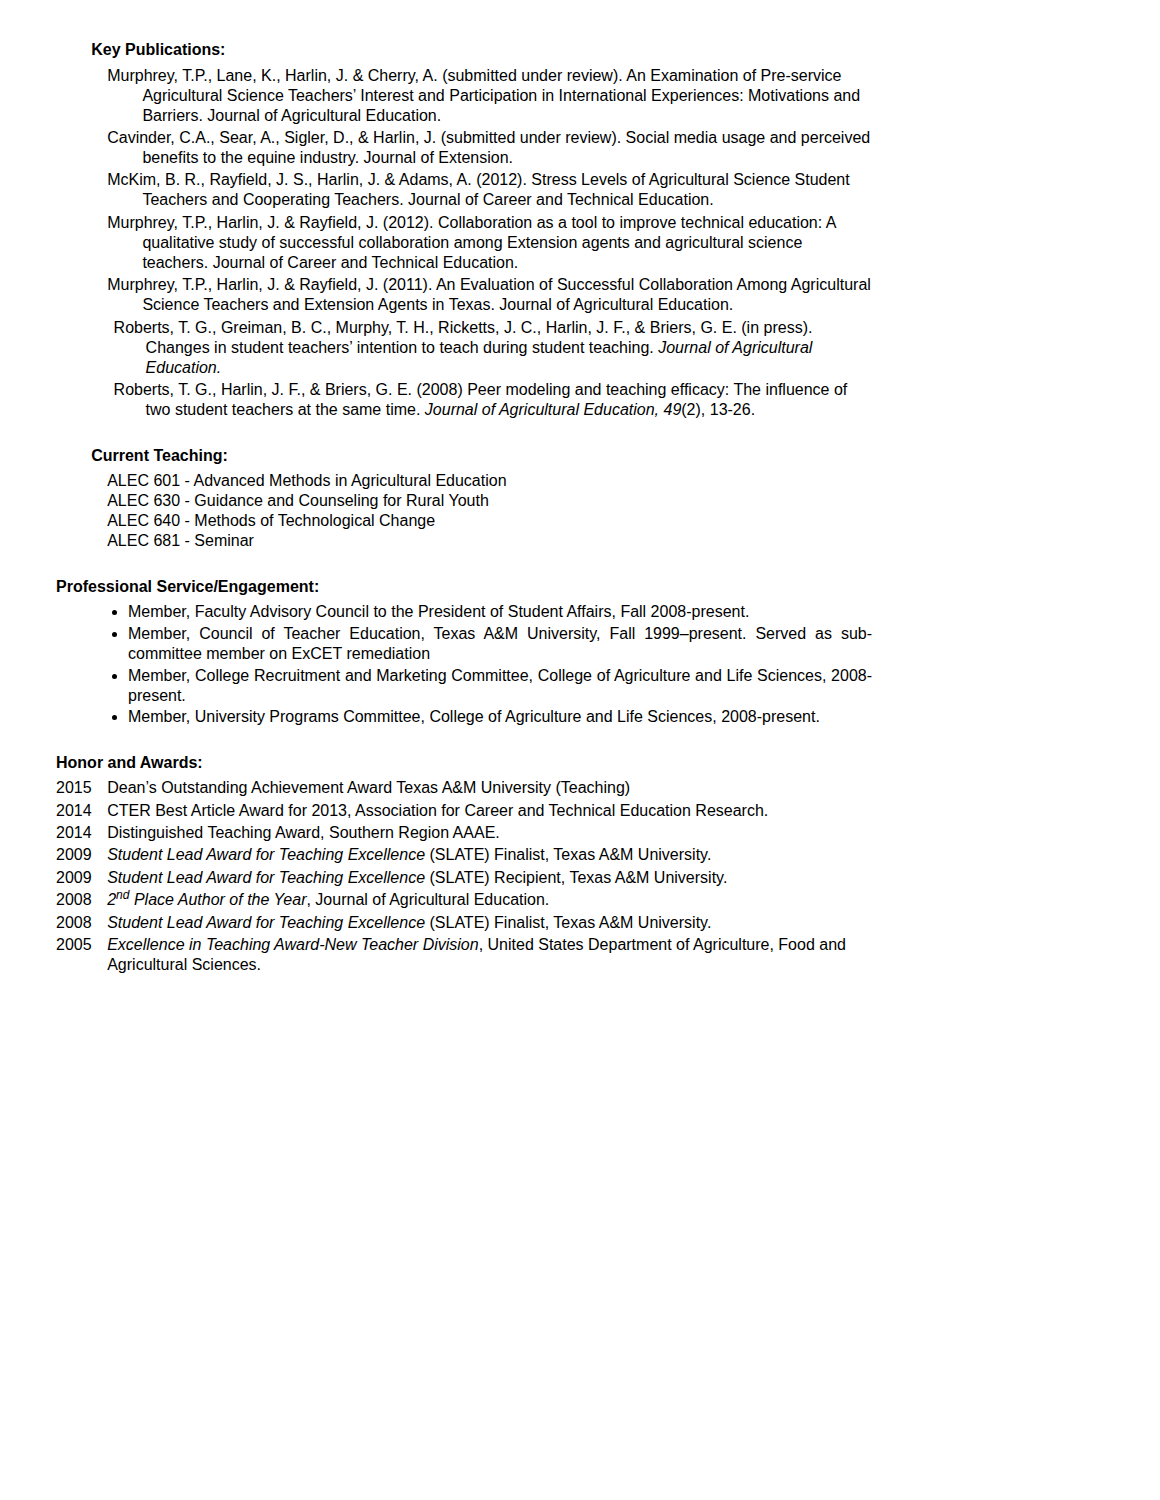Key Publications:
Murphrey, T.P., Lane, K., Harlin, J. & Cherry, A. (submitted under review). An Examination of Pre-service Agricultural Science Teachers’ Interest and Participation in International Experiences: Motivations and Barriers. Journal of Agricultural Education.
Cavinder, C.A., Sear, A., Sigler, D., & Harlin, J. (submitted under review). Social media usage and perceived benefits to the equine industry. Journal of Extension.
McKim, B. R., Rayfield, J. S., Harlin, J. & Adams, A. (2012). Stress Levels of Agricultural Science Student Teachers and Cooperating Teachers. Journal of Career and Technical Education.
Murphrey, T.P., Harlin, J. & Rayfield, J. (2012). Collaboration as a tool to improve technical education: A qualitative study of successful collaboration among Extension agents and agricultural science teachers. Journal of Career and Technical Education.
Murphrey, T.P., Harlin, J. & Rayfield, J. (2011). An Evaluation of Successful Collaboration Among Agricultural Science Teachers and Extension Agents in Texas. Journal of Agricultural Education.
Roberts, T. G., Greiman, B. C., Murphy, T. H., Ricketts, J. C., Harlin, J. F., & Briers, G. E. (in press). Changes in student teachers’ intention to teach during student teaching. Journal of Agricultural Education.
Roberts, T. G., Harlin, J. F., & Briers, G. E. (2008) Peer modeling and teaching efficacy: The influence of two student teachers at the same time. Journal of Agricultural Education, 49(2), 13-26.
Current Teaching:
ALEC 601 - Advanced Methods in Agricultural Education
ALEC 630 - Guidance and Counseling for Rural Youth
ALEC 640 - Methods of Technological Change
ALEC 681 - Seminar
Professional Service/Engagement:
Member, Faculty Advisory Council to the President of Student Affairs, Fall 2008-present.
Member, Council of Teacher Education, Texas A&M University, Fall 1999–present. Served as sub-committee member on ExCET remediation
Member, College Recruitment and Marketing Committee, College of Agriculture and Life Sciences, 2008-present.
Member, University Programs Committee, College of Agriculture and Life Sciences, 2008-present.
Honor and Awards:
| 2015 | Dean’s Outstanding Achievement Award Texas A&M University (Teaching) |
| 2014 | CTER Best Article Award for 2013, Association for Career and Technical Education Research. |
| 2014 | Distinguished Teaching Award, Southern Region AAAE. |
| 2009 | Student Lead Award for Teaching Excellence (SLATE) Finalist, Texas A&M University. |
| 2009 | Student Lead Award for Teaching Excellence (SLATE) Recipient, Texas A&M University. |
| 2008 | 2 nd Place Author of the Year , Journal of Agricultural Education. |
| 2008 | Student Lead Award for Teaching Excellence (SLATE) Finalist, Texas A&M University. |
| 2005 | Excellence in Teaching Award-New Teacher Division , United States Department of Agriculture, Food and Agricultural Sciences. |